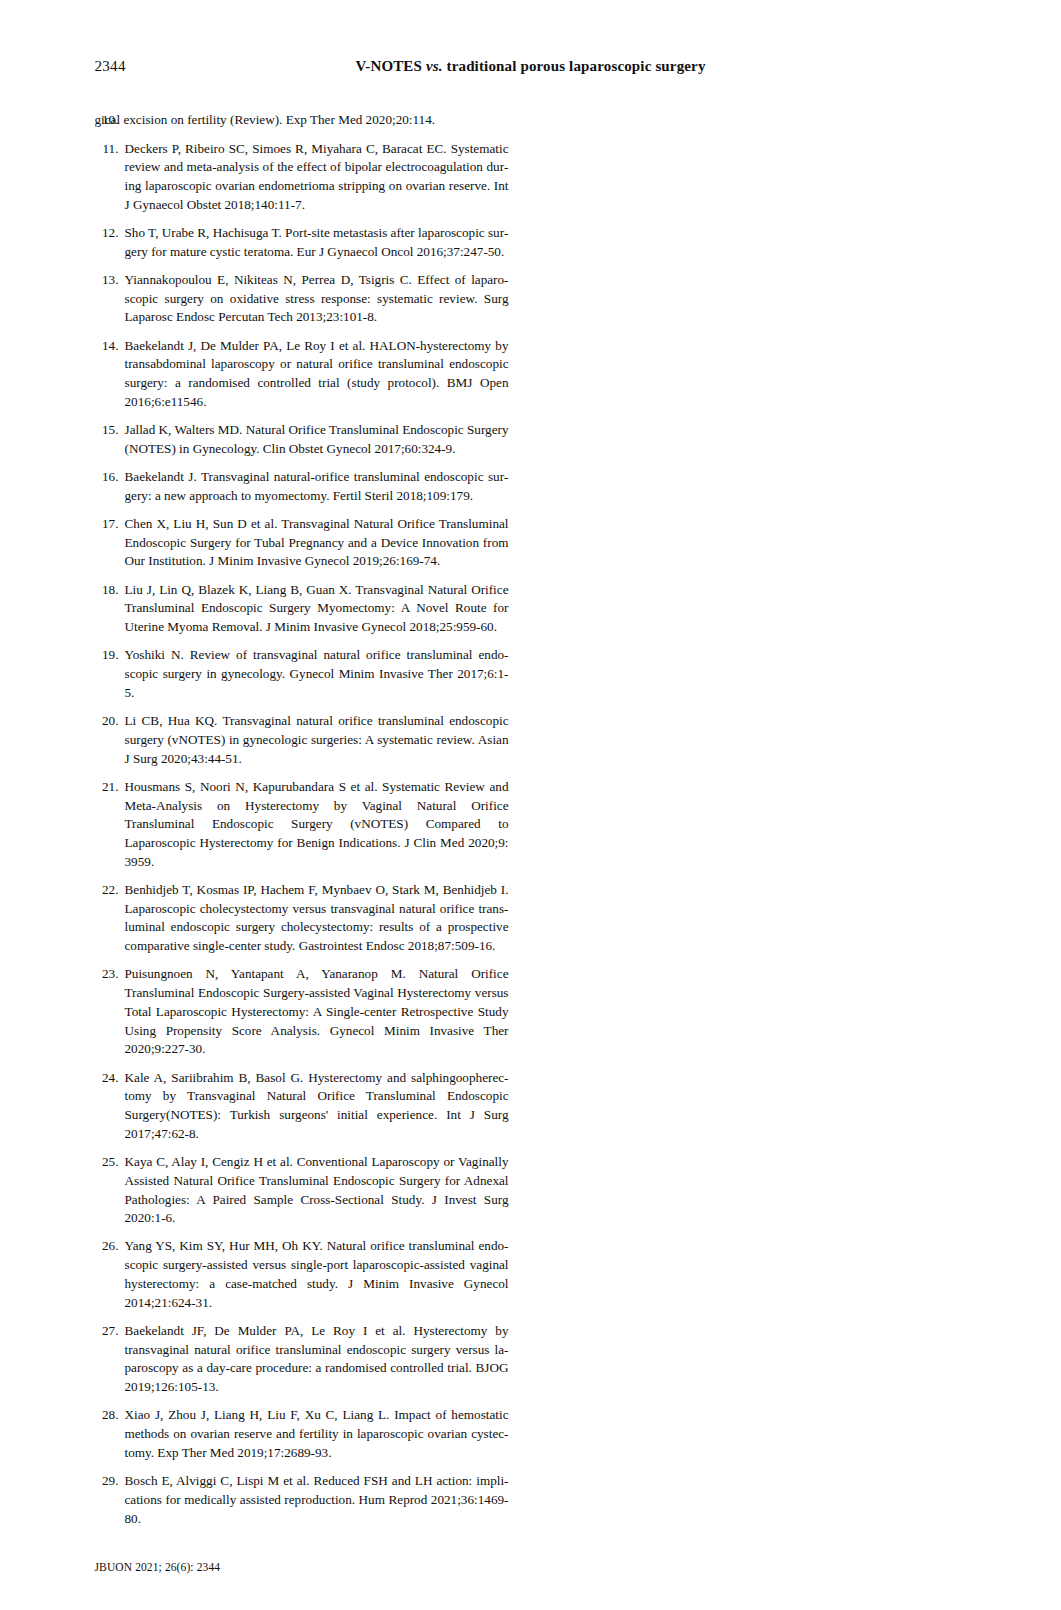2344
V-NOTES vs. traditional porous laparoscopic surgery
gical excision on fertility (Review). Exp Ther Med 2020;20:114.
Deckers P, Ribeiro SC, Simoes R, Miyahara C, Baracat EC. Systematic review and meta-analysis of the effect of bipolar electrocoagulation during laparoscopic ovarian endometrioma stripping on ovarian reserve. Int J Gynaecol Obstet 2018;140:11-7.
Sho T, Urabe R, Hachisuga T. Port-site metastasis after laparoscopic surgery for mature cystic teratoma. Eur J Gynaecol Oncol 2016;37:247-50.
Yiannakopoulou E, Nikiteas N, Perrea D, Tsigris C. Effect of laparoscopic surgery on oxidative stress response: systematic review. Surg Laparosc Endosc Percutan Tech 2013;23:101-8.
Baekelandt J, De Mulder PA, Le Roy I et al. HALON-hysterectomy by transabdominal laparoscopy or natural orifice transluminal endoscopic surgery: a randomised controlled trial (study protocol). BMJ Open 2016;6:e11546.
Jallad K, Walters MD. Natural Orifice Transluminal Endoscopic Surgery (NOTES) in Gynecology. Clin Obstet Gynecol 2017;60:324-9.
Baekelandt J. Transvaginal natural-orifice transluminal endoscopic surgery: a new approach to myomectomy. Fertil Steril 2018;109:179.
Chen X, Liu H, Sun D et al. Transvaginal Natural Orifice Transluminal Endoscopic Surgery for Tubal Pregnancy and a Device Innovation from Our Institution. J Minim Invasive Gynecol 2019;26:169-74.
Liu J, Lin Q, Blazek K, Liang B, Guan X. Transvaginal Natural Orifice Transluminal Endoscopic Surgery Myomectomy: A Novel Route for Uterine Myoma Removal. J Minim Invasive Gynecol 2018;25:959-60.
Yoshiki N. Review of transvaginal natural orifice transluminal endoscopic surgery in gynecology. Gynecol Minim Invasive Ther 2017;6:1-5.
Li CB, Hua KQ. Transvaginal natural orifice transluminal endoscopic surgery (vNOTES) in gynecologic surgeries: A systematic review. Asian J Surg 2020;43:44-51.
Housmans S, Noori N, Kapurubandara S et al. Systematic Review and Meta-Analysis on Hysterectomy by Vaginal Natural Orifice Transluminal Endoscopic Surgery (vNOTES) Compared to Laparoscopic Hysterectomy for Benign Indications. J Clin Med 2020;9: 3959.
Benhidjeb T, Kosmas IP, Hachem F, Mynbaev O, Stark M, Benhidjeb I. Laparoscopic cholecystectomy versus transvaginal natural orifice transluminal endoscopic surgery cholecystectomy: results of a prospective comparative single-center study. Gastrointest Endosc 2018;87:509-16.
Puisungnoen N, Yantapant A, Yanaranop M. Natural Orifice Transluminal Endoscopic Surgery-assisted Vaginal Hysterectomy versus Total Laparoscopic Hysterectomy: A Single-center Retrospective Study Using Propensity Score Analysis. Gynecol Minim Invasive Ther 2020;9:227-30.
Kale A, Sariibrahim B, Basol G. Hysterectomy and salphingoopherectomy by Transvaginal Natural Orifice Transluminal Endoscopic Surgery(NOTES): Turkish surgeons' initial experience. Int J Surg 2017;47:62-8.
Kaya C, Alay I, Cengiz H et al. Conventional Laparoscopy or Vaginally Assisted Natural Orifice Transluminal Endoscopic Surgery for Adnexal Pathologies: A Paired Sample Cross-Sectional Study. J Invest Surg 2020:1-6.
Yang YS, Kim SY, Hur MH, Oh KY. Natural orifice transluminal endoscopic surgery-assisted versus single-port laparoscopic-assisted vaginal hysterectomy: a case-matched study. J Minim Invasive Gynecol 2014;21:624-31.
Baekelandt JF, De Mulder PA, Le Roy I et al. Hysterectomy by transvaginal natural orifice transluminal endoscopic surgery versus laparoscopy as a day-care procedure: a randomised controlled trial. BJOG 2019;126:105-13.
Xiao J, Zhou J, Liang H, Liu F, Xu C, Liang L. Impact of hemostatic methods on ovarian reserve and fertility in laparoscopic ovarian cystectomy. Exp Ther Med 2019;17:2689-93.
Bosch E, Alviggi C, Lispi M et al. Reduced FSH and LH action: implications for medically assisted reproduction. Hum Reprod 2021;36:1469-80.
JBUON 2021; 26(6): 2344